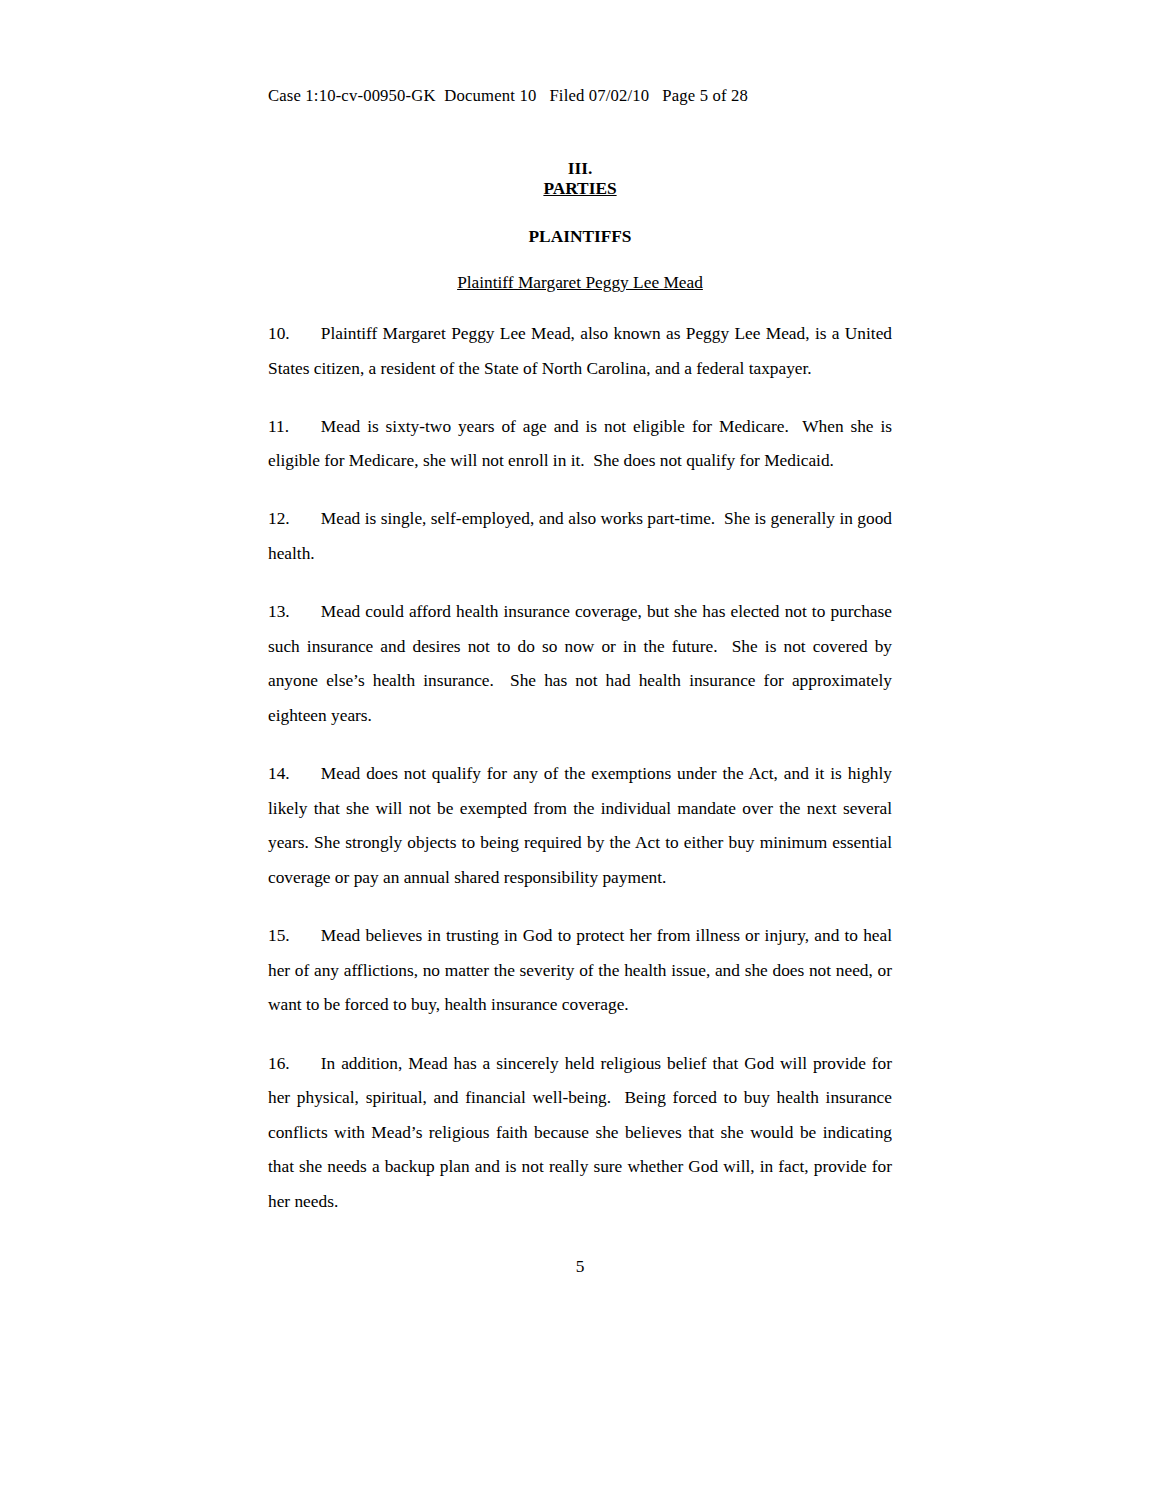Case 1:10-cv-00950-GK Document 10 Filed 07/02/10 Page 5 of 28
III.
PARTIES
PLAINTIFFS
Plaintiff Margaret Peggy Lee Mead
10. Plaintiff Margaret Peggy Lee Mead, also known as Peggy Lee Mead, is a United States citizen, a resident of the State of North Carolina, and a federal taxpayer.
11. Mead is sixty-two years of age and is not eligible for Medicare. When she is eligible for Medicare, she will not enroll in it. She does not qualify for Medicaid.
12. Mead is single, self-employed, and also works part-time. She is generally in good health.
13. Mead could afford health insurance coverage, but she has elected not to purchase such insurance and desires not to do so now or in the future. She is not covered by anyone else’s health insurance. She has not had health insurance for approximately eighteen years.
14. Mead does not qualify for any of the exemptions under the Act, and it is highly likely that she will not be exempted from the individual mandate over the next several years. She strongly objects to being required by the Act to either buy minimum essential coverage or pay an annual shared responsibility payment.
15. Mead believes in trusting in God to protect her from illness or injury, and to heal her of any afflictions, no matter the severity of the health issue, and she does not need, or want to be forced to buy, health insurance coverage.
16. In addition, Mead has a sincerely held religious belief that God will provide for her physical, spiritual, and financial well-being. Being forced to buy health insurance conflicts with Mead’s religious faith because she believes that she would be indicating that she needs a backup plan and is not really sure whether God will, in fact, provide for her needs.
5